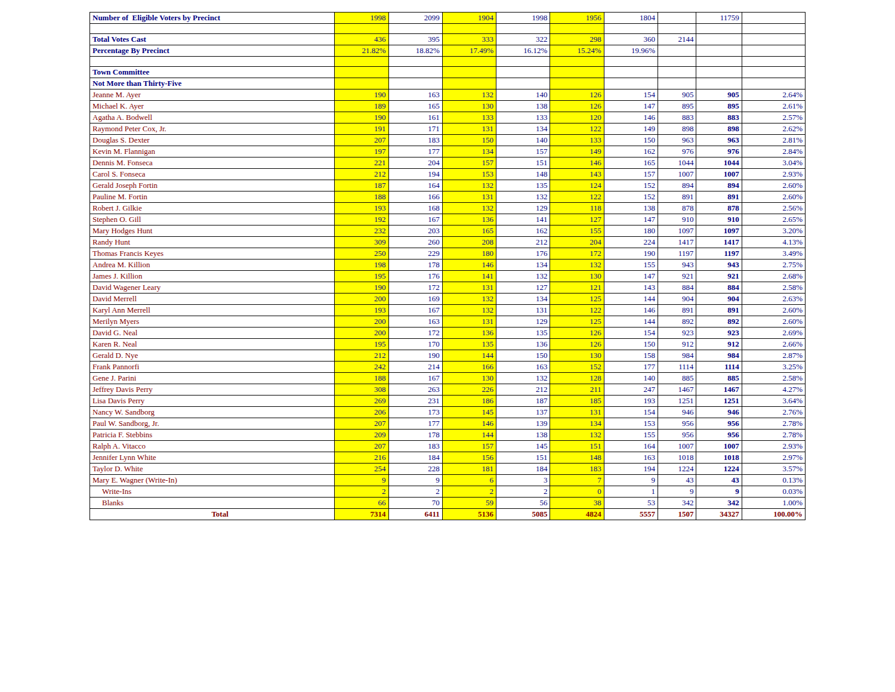| Number of Eligible Voters by Precinct | 1998 | 2099 | 1904 | 1998 | 1956 | 1804 | | 11759 | |
| Total Votes Cast | 436 | 395 | 333 | 322 | 298 | 360 | 2144 | | |
| Percentage By Precinct | 21.82% | 18.82% | 17.49% | 16.12% | 15.24% | 19.96% | | | |
| Town Committee | | | | | | | | | |
| Not More than Thirty-Five | | | | | | | | | |
| Jeanne M. Ayer | 190 | 163 | 132 | 140 | 126 | 154 | 905 | 905 | 2.64% |
| Michael K. Ayer | 189 | 165 | 130 | 138 | 126 | 147 | 895 | 895 | 2.61% |
| Agatha A. Bodwell | 190 | 161 | 133 | 133 | 120 | 146 | 883 | 883 | 2.57% |
| Raymond Peter Cox, Jr. | 191 | 171 | 131 | 134 | 122 | 149 | 898 | 898 | 2.62% |
| Douglas S. Dexter | 207 | 183 | 150 | 140 | 133 | 150 | 963 | 963 | 2.81% |
| Kevin M. Flannigan | 197 | 177 | 134 | 157 | 149 | 162 | 976 | 976 | 2.84% |
| Dennis M. Fonseca | 221 | 204 | 157 | 151 | 146 | 165 | 1044 | 1044 | 3.04% |
| Carol S. Fonseca | 212 | 194 | 153 | 148 | 143 | 157 | 1007 | 1007 | 2.93% |
| Gerald Joseph Fortin | 187 | 164 | 132 | 135 | 124 | 152 | 894 | 894 | 2.60% |
| Pauline M. Fortin | 188 | 166 | 131 | 132 | 122 | 152 | 891 | 891 | 2.60% |
| Robert J. Gilkie | 193 | 168 | 132 | 129 | 118 | 138 | 878 | 878 | 2.56% |
| Stephen O. Gill | 192 | 167 | 136 | 141 | 127 | 147 | 910 | 910 | 2.65% |
| Mary Hodges Hunt | 232 | 203 | 165 | 162 | 155 | 180 | 1097 | 1097 | 3.20% |
| Randy Hunt | 309 | 260 | 208 | 212 | 204 | 224 | 1417 | 1417 | 4.13% |
| Thomas Francis Keyes | 250 | 229 | 180 | 176 | 172 | 190 | 1197 | 1197 | 3.49% |
| Andrea M. Killion | 198 | 178 | 146 | 134 | 132 | 155 | 943 | 943 | 2.75% |
| James J. Killion | 195 | 176 | 141 | 132 | 130 | 147 | 921 | 921 | 2.68% |
| David Wagener Leary | 190 | 172 | 131 | 127 | 121 | 143 | 884 | 884 | 2.58% |
| David Merrell | 200 | 169 | 132 | 134 | 125 | 144 | 904 | 904 | 2.63% |
| Karyl Ann Merrell | 193 | 167 | 132 | 131 | 122 | 146 | 891 | 891 | 2.60% |
| Merilyn Myers | 200 | 163 | 131 | 129 | 125 | 144 | 892 | 892 | 2.60% |
| David G. Neal | 200 | 172 | 136 | 135 | 126 | 154 | 923 | 923 | 2.69% |
| Karen R. Neal | 195 | 170 | 135 | 136 | 126 | 150 | 912 | 912 | 2.66% |
| Gerald D. Nye | 212 | 190 | 144 | 150 | 130 | 158 | 984 | 984 | 2.87% |
| Frank Pannorfi | 242 | 214 | 166 | 163 | 152 | 177 | 1114 | 1114 | 3.25% |
| Gene J. Parini | 188 | 167 | 130 | 132 | 128 | 140 | 885 | 885 | 2.58% |
| Jeffrey Davis Perry | 308 | 263 | 226 | 212 | 211 | 247 | 1467 | 1467 | 4.27% |
| Lisa Davis Perry | 269 | 231 | 186 | 187 | 185 | 193 | 1251 | 1251 | 3.64% |
| Nancy W. Sandborg | 206 | 173 | 145 | 137 | 131 | 154 | 946 | 946 | 2.76% |
| Paul W. Sandborg, Jr. | 207 | 177 | 146 | 139 | 134 | 153 | 956 | 956 | 2.78% |
| Patricia F. Stebbins | 209 | 178 | 144 | 138 | 132 | 155 | 956 | 956 | 2.78% |
| Ralph A. Vitacco | 207 | 183 | 157 | 145 | 151 | 164 | 1007 | 1007 | 2.93% |
| Jennifer Lynn White | 216 | 184 | 156 | 151 | 148 | 163 | 1018 | 1018 | 2.97% |
| Taylor D. White | 254 | 228 | 181 | 184 | 183 | 194 | 1224 | 1224 | 3.57% |
| Mary E. Wagner (Write-In) | 9 | 9 | 6 | 3 | 7 | 9 | 43 | 43 | 0.13% |
| Write-Ins | 2 | 2 | 2 | 2 | 0 | 1 | 9 | 9 | 0.03% |
| Blanks | 66 | 70 | 59 | 56 | 38 | 53 | 342 | 342 | 1.00% |
| Total | 7314 | 6411 | 5136 | 5085 | 4824 | 5557 | 1507 | 34327 | 100.00% |